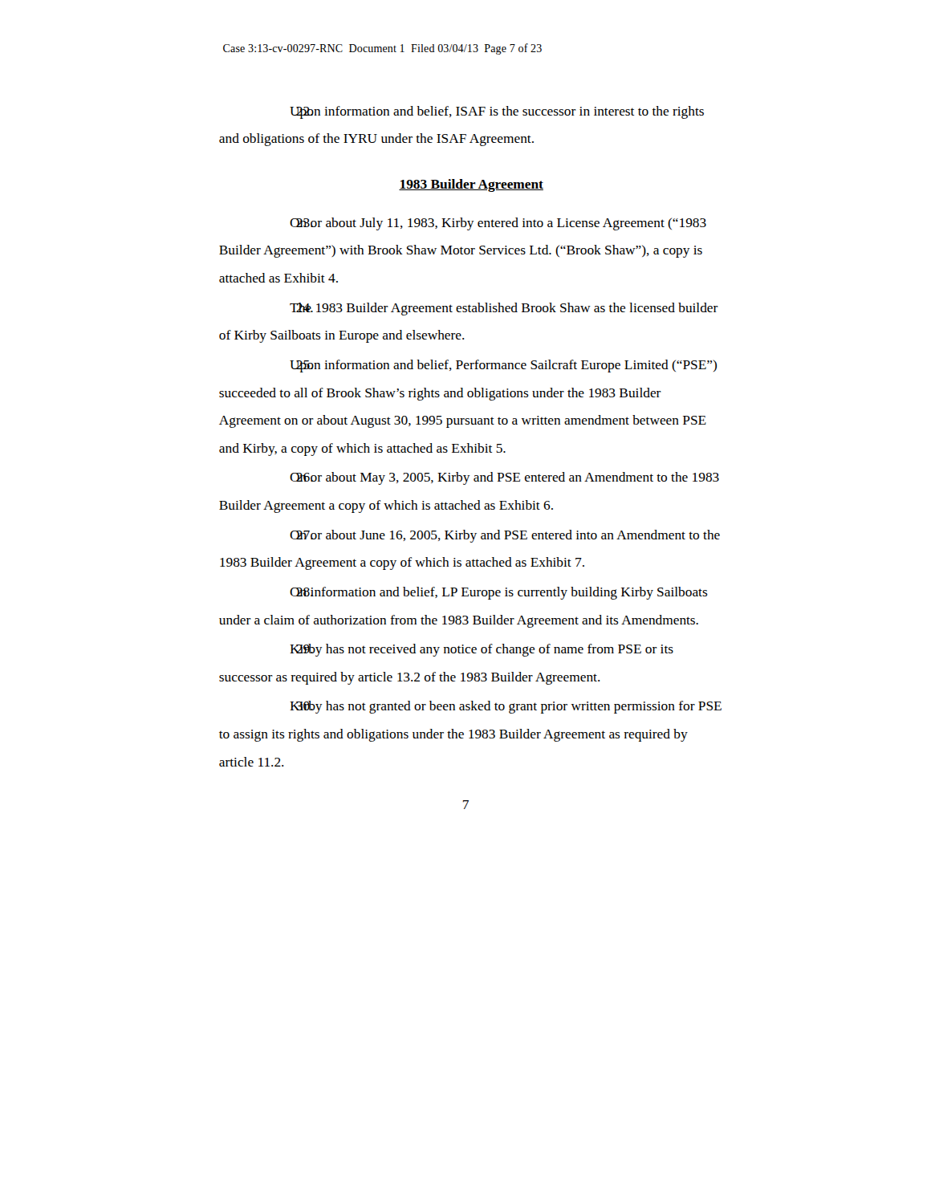Case 3:13-cv-00297-RNC Document 1 Filed 03/04/13 Page 7 of 23
22. Upon information and belief, ISAF is the successor in interest to the rights and obligations of the IYRU under the ISAF Agreement.
1983 Builder Agreement
23. On or about July 11, 1983, Kirby entered into a License Agreement (“1983 Builder Agreement”) with Brook Shaw Motor Services Ltd. (“Brook Shaw”), a copy is attached as Exhibit 4.
24. The 1983 Builder Agreement established Brook Shaw as the licensed builder of Kirby Sailboats in Europe and elsewhere.
25. Upon information and belief, Performance Sailcraft Europe Limited (“PSE”) succeeded to all of Brook Shaw’s rights and obligations under the 1983 Builder Agreement on or about August 30, 1995 pursuant to a written amendment between PSE and Kirby, a copy of which is attached as Exhibit 5.
26. On or about May 3, 2005, Kirby and PSE entered an Amendment to the 1983 Builder Agreement a copy of which is attached as Exhibit 6.
27. On or about June 16, 2005, Kirby and PSE entered into an Amendment to the 1983 Builder Agreement a copy of which is attached as Exhibit 7.
28. On information and belief, LP Europe is currently building Kirby Sailboats under a claim of authorization from the 1983 Builder Agreement and its Amendments.
29. Kirby has not received any notice of change of name from PSE or its successor as required by article 13.2 of the 1983 Builder Agreement.
30. Kirby has not granted or been asked to grant prior written permission for PSE to assign its rights and obligations under the 1983 Builder Agreement as required by article 11.2.
7